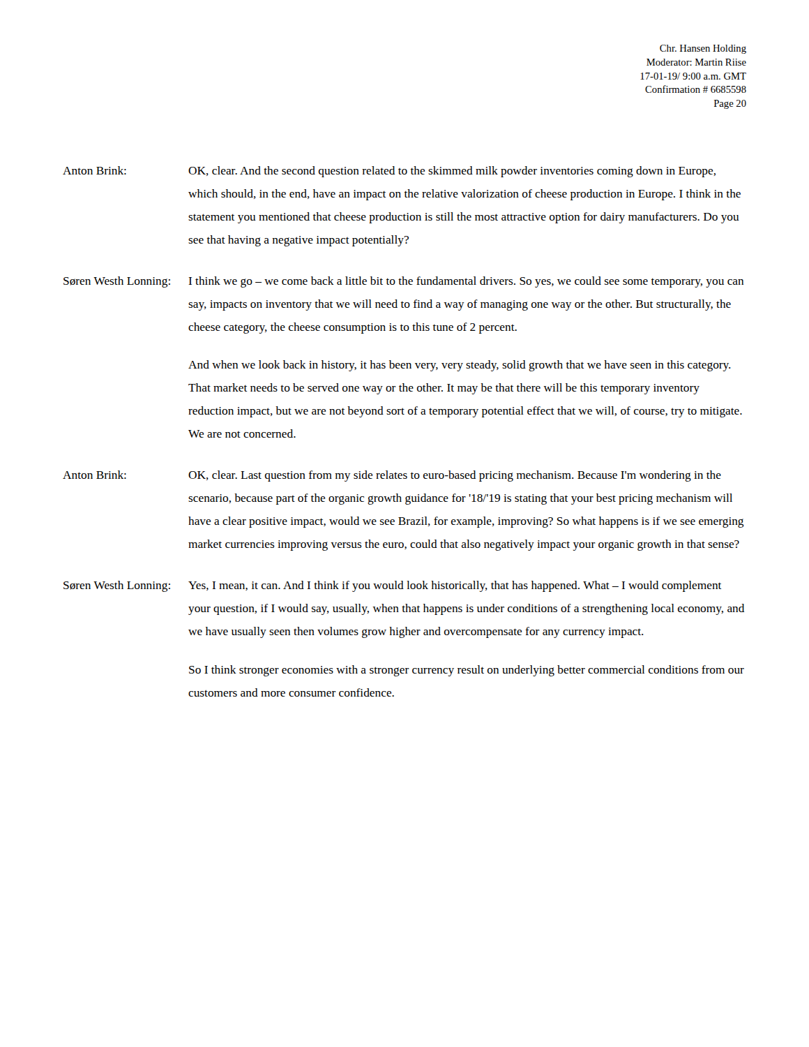Chr. Hansen Holding
Moderator: Martin Riise
17-01-19/ 9:00 a.m. GMT
Confirmation # 6685598
Page 20
Anton Brink:
OK, clear. And the second question related to the skimmed milk powder inventories coming down in Europe, which should, in the end, have an impact on the relative valorization of cheese production in Europe. I think in the statement you mentioned that cheese production is still the most attractive option for dairy manufacturers. Do you see that having a negative impact potentially?
Søren Westh Lonning:
I think we go – we come back a little bit to the fundamental drivers. So yes, we could see some temporary, you can say, impacts on inventory that we will need to find a way of managing one way or the other. But structurally, the cheese category, the cheese consumption is to this tune of 2 percent.
And when we look back in history, it has been very, very steady, solid growth that we have seen in this category. That market needs to be served one way or the other. It may be that there will be this temporary inventory reduction impact, but we are not beyond sort of a temporary potential effect that we will, of course, try to mitigate. We are not concerned.
Anton Brink:
OK, clear. Last question from my side relates to euro-based pricing mechanism. Because I'm wondering in the scenario, because part of the organic growth guidance for '18/'19 is stating that your best pricing mechanism will have a clear positive impact, would we see Brazil, for example, improving? So what happens is if we see emerging market currencies improving versus the euro, could that also negatively impact your organic growth in that sense?
Søren Westh Lonning:
Yes, I mean, it can. And I think if you would look historically, that has happened. What – I would complement your question, if I would say, usually, when that happens is under conditions of a strengthening local economy, and we have usually seen then volumes grow higher and overcompensate for any currency impact.
So I think stronger economies with a stronger currency result on underlying better commercial conditions from our customers and more consumer confidence.